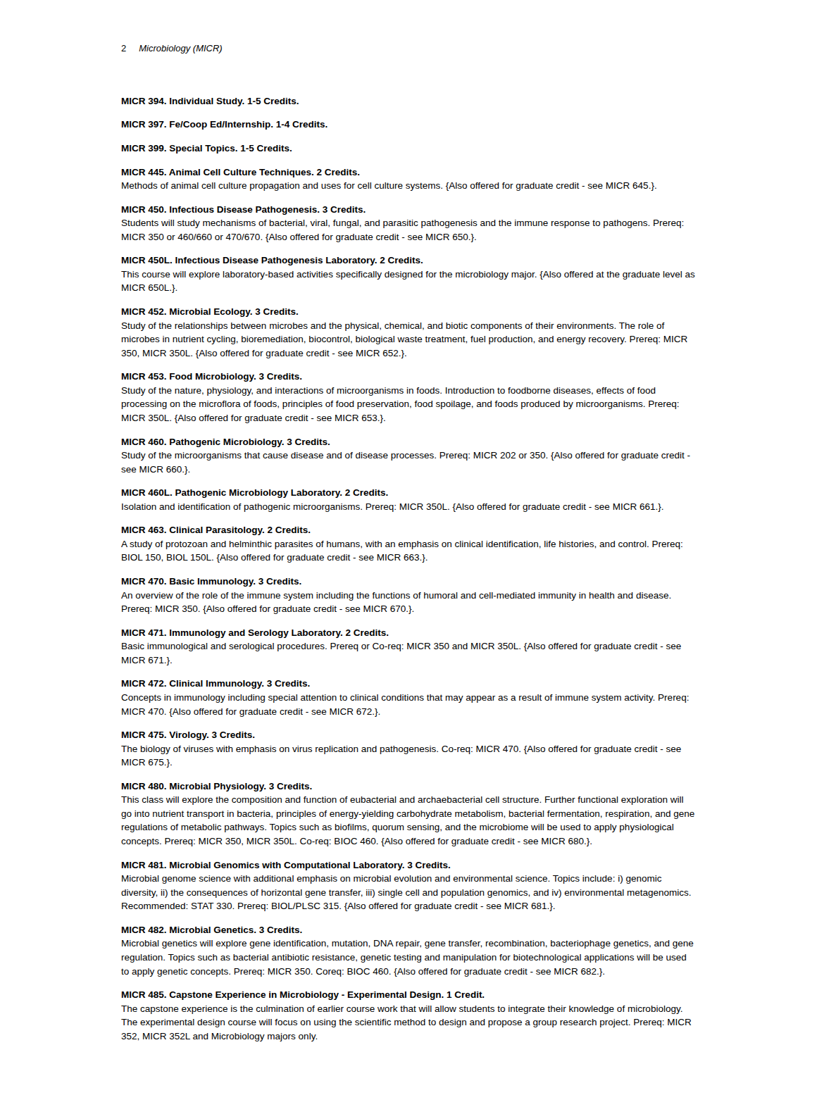2 Microbiology (MICR)
MICR 394. Individual Study. 1-5 Credits.
MICR 397. Fe/Coop Ed/Internship. 1-4 Credits.
MICR 399. Special Topics. 1-5 Credits.
MICR 445. Animal Cell Culture Techniques. 2 Credits.
Methods of animal cell culture propagation and uses for cell culture systems. {Also offered for graduate credit - see MICR 645.}.
MICR 450. Infectious Disease Pathogenesis. 3 Credits.
Students will study mechanisms of bacterial, viral, fungal, and parasitic pathogenesis and the immune response to pathogens. Prereq: MICR 350 or 460/660 or 470/670. {Also offered for graduate credit - see MICR 650.}.
MICR 450L. Infectious Disease Pathogenesis Laboratory. 2 Credits.
This course will explore laboratory-based activities specifically designed for the microbiology major. {Also offered at the graduate level as MICR 650L.}.
MICR 452. Microbial Ecology. 3 Credits.
Study of the relationships between microbes and the physical, chemical, and biotic components of their environments. The role of microbes in nutrient cycling, bioremediation, biocontrol, biological waste treatment, fuel production, and energy recovery. Prereq: MICR 350, MICR 350L. {Also offered for graduate credit - see MICR 652.}.
MICR 453. Food Microbiology. 3 Credits.
Study of the nature, physiology, and interactions of microorganisms in foods. Introduction to foodborne diseases, effects of food processing on the microflora of foods, principles of food preservation, food spoilage, and foods produced by microorganisms. Prereq: MICR 350L. {Also offered for graduate credit - see MICR 653.}.
MICR 460. Pathogenic Microbiology. 3 Credits.
Study of the microorganisms that cause disease and of disease processes. Prereq: MICR 202 or 350. {Also offered for graduate credit - see MICR 660.}.
MICR 460L. Pathogenic Microbiology Laboratory. 2 Credits.
Isolation and identification of pathogenic microorganisms. Prereq: MICR 350L. {Also offered for graduate credit - see MICR 661.}.
MICR 463. Clinical Parasitology. 2 Credits.
A study of protozoan and helminthic parasites of humans, with an emphasis on clinical identification, life histories, and control. Prereq: BIOL 150, BIOL 150L. {Also offered for graduate credit - see MICR 663.}.
MICR 470. Basic Immunology. 3 Credits.
An overview of the role of the immune system including the functions of humoral and cell-mediated immunity in health and disease. Prereq: MICR 350. {Also offered for graduate credit - see MICR 670.}.
MICR 471. Immunology and Serology Laboratory. 2 Credits.
Basic immunological and serological procedures. Prereq or Co-req: MICR 350 and MICR 350L. {Also offered for graduate credit - see MICR 671.}.
MICR 472. Clinical Immunology. 3 Credits.
Concepts in immunology including special attention to clinical conditions that may appear as a result of immune system activity. Prereq: MICR 470. {Also offered for graduate credit - see MICR 672.}.
MICR 475. Virology. 3 Credits.
The biology of viruses with emphasis on virus replication and pathogenesis. Co-req: MICR 470. {Also offered for graduate credit - see MICR 675.}.
MICR 480. Microbial Physiology. 3 Credits.
This class will explore the composition and function of eubacterial and archaebacterial cell structure. Further functional exploration will go into nutrient transport in bacteria, principles of energy-yielding carbohydrate metabolism, bacterial fermentation, respiration, and gene regulations of metabolic pathways. Topics such as biofilms, quorum sensing, and the microbiome will be used to apply physiological concepts. Prereq: MICR 350, MICR 350L. Co-req: BIOC 460. {Also offered for graduate credit - see MICR 680.}.
MICR 481. Microbial Genomics with Computational Laboratory. 3 Credits.
Microbial genome science with additional emphasis on microbial evolution and environmental science. Topics include: i) genomic diversity, ii) the consequences of horizontal gene transfer, iii) single cell and population genomics, and iv) environmental metagenomics. Recommended: STAT 330. Prereq: BIOL/PLSC 315. {Also offered for graduate credit - see MICR 681.}.
MICR 482. Microbial Genetics. 3 Credits.
Microbial genetics will explore gene identification, mutation, DNA repair, gene transfer, recombination, bacteriophage genetics, and gene regulation. Topics such as bacterial antibiotic resistance, genetic testing and manipulation for biotechnological applications will be used to apply genetic concepts. Prereq: MICR 350. Coreq: BIOC 460. {Also offered for graduate credit - see MICR 682.}.
MICR 485. Capstone Experience in Microbiology - Experimental Design. 1 Credit.
The capstone experience is the culmination of earlier course work that will allow students to integrate their knowledge of microbiology. The experimental design course will focus on using the scientific method to design and propose a group research project. Prereq: MICR 352, MICR 352L and Microbiology majors only.